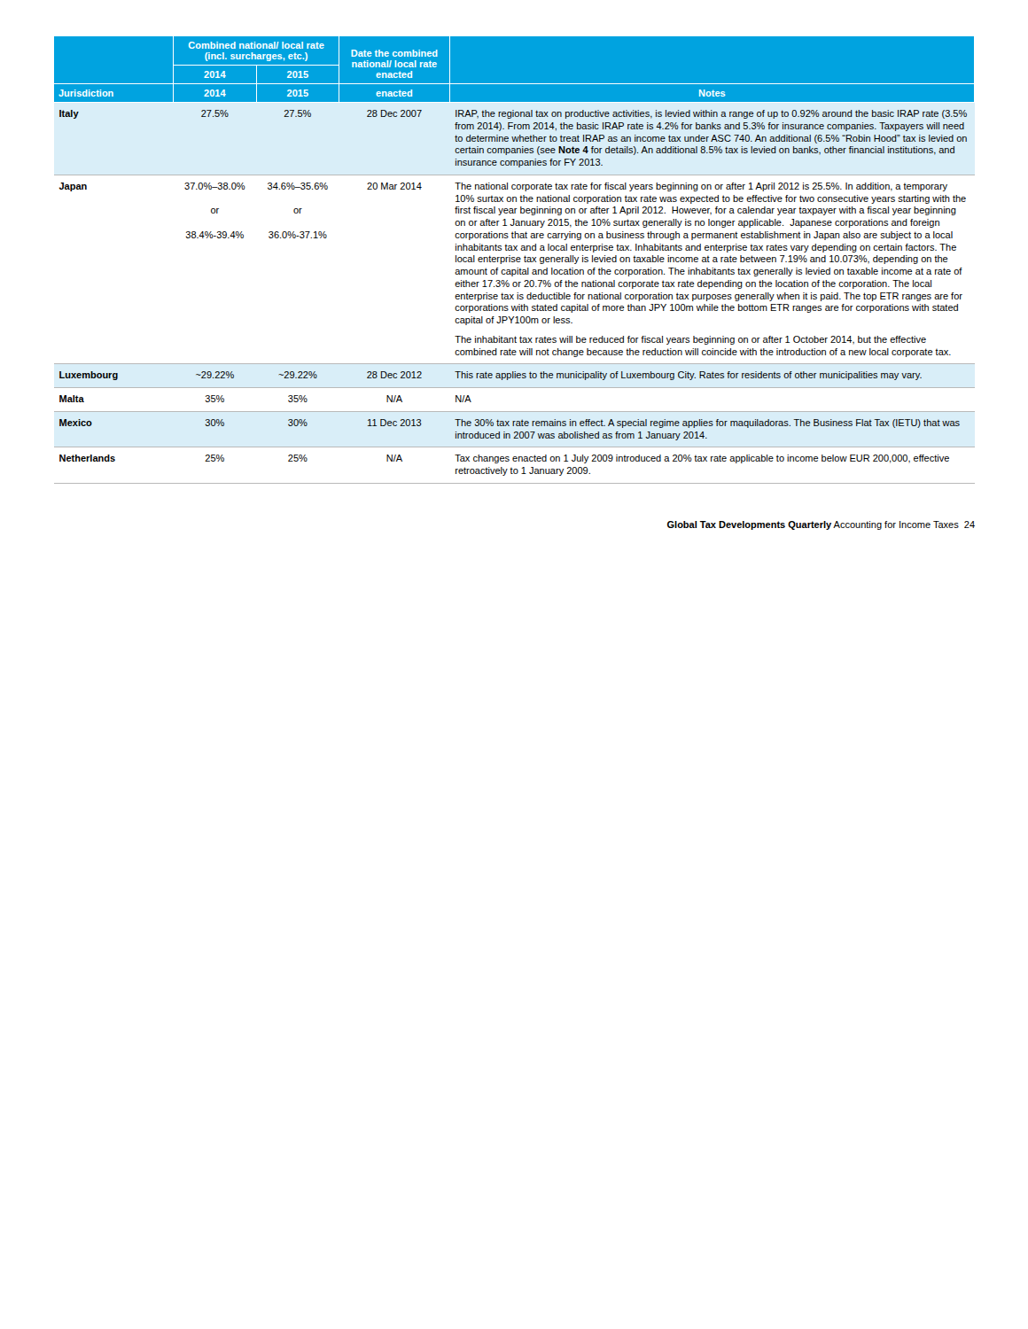| | Combined national/ local rate (incl. surcharges, etc.) | Date the combined national/ local rate enacted | |
| --- | --- | --- | --- |
| 2014 | 2015 |
| Jurisdiction | 2014 | 2015 | enacted | Notes |
| Italy | 27.5% | 27.5% | 28 Dec 2007 | IRAP, the regional tax on productive activities, is levied within a range of up to 0.92% around the basic IRAP rate (3.5% from 2014). From 2014, the basic IRAP rate is 4.2% for banks and 5.3% for insurance companies. Taxpayers will need to determine whether to treat IRAP as an income tax under ASC 740. An additional (6.5% “Robin Hood” tax is levied on certain companies (see Note 4 for details). An additional 8.5% tax is levied on banks, other financial institutions, and insurance companies for FY 2013. |
| Japan | 37.0%–38.0% or 38.4%-39.4% | 34.6%–35.6% or 36.0%-37.1% | 20 Mar 2014 | The national corporate tax rate for fiscal years beginning on or after 1 April 2012 is 25.5%. In addition, a temporary 10% surtax on the national corporation tax rate was expected to be effective for two consecutive years starting with the first fiscal year beginning on or after 1 April 2012. However, for a calendar year taxpayer with a fiscal year beginning on or after 1 January 2015, the 10% surtax generally is no longer applicable. Japanese corporations and foreign corporations that are carrying on a business through a permanent establishment in Japan also are subject to a local inhabitants tax and a local enterprise tax. Inhabitants and enterprise tax rates vary depending on certain factors. The local enterprise tax generally is levied on taxable income at a rate between 7.19% and 10.073%, depending on the amount of capital and location of the corporation. The inhabitants tax generally is levied on taxable income at a rate of either 17.3% or 20.7% of the national corporate tax rate depending on the location of the corporation. The local enterprise tax is deductible for national corporation tax purposes generally when it is paid. The top ETR ranges are for corporations with stated capital of more than JPY 100m while the bottom ETR ranges are for corporations with stated capital of JPY100m or less. The inhabitant tax rates will be reduced for fiscal years beginning on or after 1 October 2014, but the effective combined rate will not change because the reduction will coincide with the introduction of a new local corporate tax. |
| Luxembourg | ~29.22% | ~29.22% | 28 Dec 2012 | This rate applies to the municipality of Luxembourg City. Rates for residents of other municipalities may vary. |
| Malta | 35% | 35% | N/A | N/A |
| Mexico | 30% | 30% | 11 Dec 2013 | The 30% tax rate remains in effect. A special regime applies for maquiladoras. The Business Flat Tax (IETU) that was introduced in 2007 was abolished as from 1 January 2014. |
| Netherlands | 25% | 25% | N/A | Tax changes enacted on 1 July 2009 introduced a 20% tax rate applicable to income below EUR 200,000, effective retroactively to 1 January 2009. |
Global Tax Developments Quarterly Accounting for Income Taxes 24